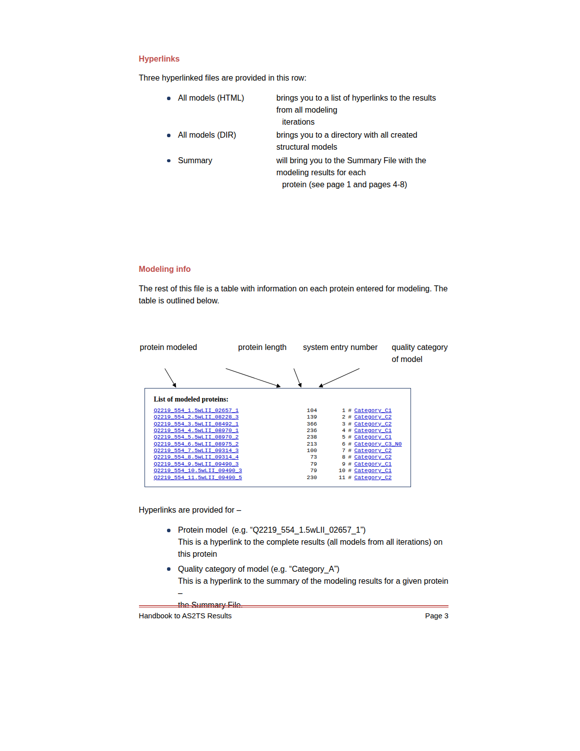Hyperlinks
Three hyperlinked files are provided in this row:
All models (HTML)
brings you to a list of hyperlinks to the results from all modelingiterations
All models (DIR)
brings you to a directory with all created structural models
Summary
will bring you to the Summary File with the modeling results for eachprotein (see page 1 and pages 4-8)
Modeling info
The rest of this file is a table with information on each protein entered for modeling. The table is outlined below.
protein modeled
protein length
system entry number
quality category of model
List of modeled proteins:
| Q2219_554_1.5wLII_02657_1 | 104 | 1 | # | Category_C1 |
| Q2219_554_2.5wLII_08228_3 | 139 | 2 | # | Category_C2 |
| Q2219_554_3.5wLII_08492_1 | 366 | 3 | # | Category_C2 |
| Q2219_554_4.5wLII_08970_1 | 236 | 4 | # | Category_C1 |
| Q2219_554_5.5wLII_08970_2 | 238 | 5 | # | Category_C1 |
| Q2219_554_6.5wLII_08975_2 | 213 | 6 | # | Category_C3_N0 |
| Q2219_554_7.5wLII_09314_3 | 100 | 7 | # | Category_C2 |
| Q2219_554_8.5wLII_09314_4 | 73 | 8 | # | Category_C2 |
| Q2219_554_9.5wLII_09490_3 | 79 | 9 | # | Category_C1 |
| Q2219_554_10.5wLII_09490_3 | 79 | 10 | # | Category_C1 |
| Q2219_554_11.5wLII_09490_5 | 230 | 11 | # | Category_C2 |
Hyperlinks are provided for –
Protein model (e.g. “Q2219_554_1.5wLII_02657_1”)
This is a hyperlink to the complete results (all models from all iterations) on this protein
Quality category of model (e.g. “Category_A”)
This is a hyperlink to the summary of the modeling results for a given protein –
the Summary File.
Handbook to AS2TS Results Page 3